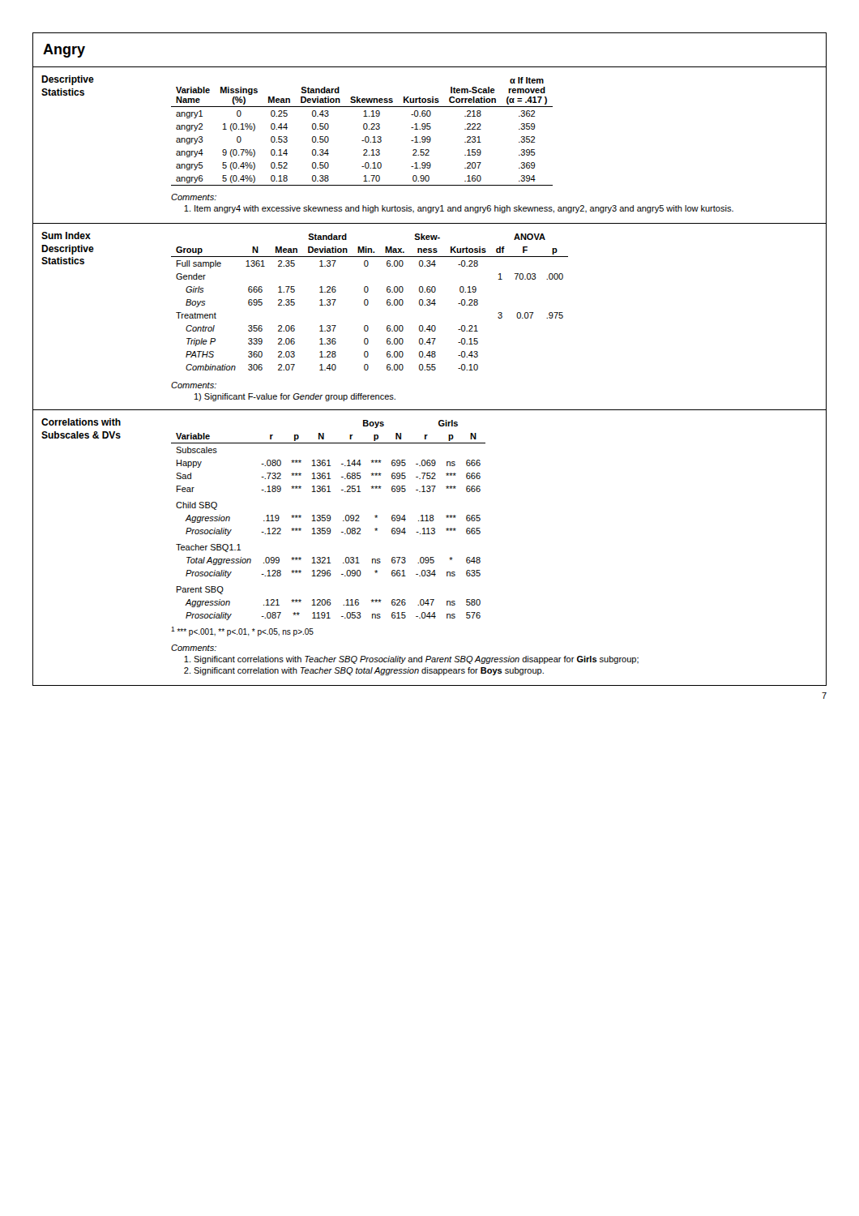Angry
Descriptive
Statistics
| Variable Name | Missings (%) | Mean | Standard Deviation | Skewness | Kurtosis | Item-Scale Correlation | α If Item removed (α = .417 ) |
| --- | --- | --- | --- | --- | --- | --- | --- |
| angry1 | 0 | 0.25 | 0.43 | 1.19 | -0.60 | .218 | .362 |
| angry2 | 1 (0.1%) | 0.44 | 0.50 | 0.23 | -1.95 | .222 | .359 |
| angry3 | 0 | 0.53 | 0.50 | -0.13 | -1.99 | .231 | .352 |
| angry4 | 9 (0.7%) | 0.14 | 0.34 | 2.13 | 2.52 | .159 | .395 |
| angry5 | 5 (0.4%) | 0.52 | 0.50 | -0.10 | -1.99 | .207 | .369 |
| angry6 | 5 (0.4%) | 0.18 | 0.38 | 1.70 | 0.90 | .160 | .394 |
Comments:
Item angry4 with excessive skewness and high kurtosis, angry1 and angry6 high skewness, angry2, angry3 and angry5 with low kurtosis.
Sum Index
Descriptive
Statistics
| | | | Standard | | | Skew- | | ANOVA |
| --- | --- | --- | --- | --- | --- | --- | --- | --- |
| Group | N | Mean | Deviation | Min. | Max. | ness | Kurtosis | df | F | p |
| Full sample | 1361 | 2.35 | 1.37 | 0 | 6.00 | 0.34 | -0.28 | | | |
| Gender | | | | | | | | 1 | 70.03 | .000 |
| Girls | 666 | 1.75 | 1.26 | 0 | 6.00 | 0.60 | 0.19 | | | |
| Boys | 695 | 2.35 | 1.37 | 0 | 6.00 | 0.34 | -0.28 | | | |
| Treatment | | | | | | | | 3 | 0.07 | .975 |
| Control | 356 | 2.06 | 1.37 | 0 | 6.00 | 0.40 | -0.21 | | | |
| Triple P | 339 | 2.06 | 1.36 | 0 | 6.00 | 0.47 | -0.15 | | | |
| PATHS | 360 | 2.03 | 1.28 | 0 | 6.00 | 0.48 | -0.43 | | | |
| Combination | 306 | 2.07 | 1.40 | 0 | 6.00 | 0.55 | -0.10 | | | |
Comments:
1) Significant F-value for Gender group differences.
Correlations with
Subscales & DVs
| | | | | Boys | Girls |
| --- | --- | --- | --- | --- | --- |
| Variable | r | p | N | r | p | N | r | p | N |
| Subscales | | | | | | | | | |
| Happy | -.080 | *** | 1361 | -.144 | *** | 695 | -.069 | ns | 666 |
| Sad | -.732 | *** | 1361 | -.685 | *** | 695 | -.752 | *** | 666 |
| Fear | -.189 | *** | 1361 | -.251 | *** | 695 | -.137 | *** | 666 |
| Child SBQ | | | | | | | | | |
| Aggression | .119 | *** | 1359 | .092 | * | 694 | .118 | *** | 665 |
| Prosociality | -.122 | *** | 1359 | -.082 | * | 694 | -.113 | *** | 665 |
| Teacher SBQ1.1 | | | | | | | | | |
| Total Aggression | .099 | *** | 1321 | .031 | ns | 673 | .095 | * | 648 |
| Prosociality | -.128 | *** | 1296 | -.090 | * | 661 | -.034 | ns | 635 |
| Parent SBQ | | | | | | | | | |
| Aggression | .121 | *** | 1206 | .116 | *** | 626 | .047 | ns | 580 |
| Prosociality | -.087 | ** | 1191 | -.053 | ns | 615 | -.044 | ns | 576 |
1 *** p<.001, ** p<.01, * p<.05, ns p>.05
Comments:
Significant correlations with Teacher SBQ Prosociality and Parent SBQ Aggression disappear for Girls subgroup;
Significant correlation with Teacher SBQ total Aggression disappears for Boys subgroup.
7